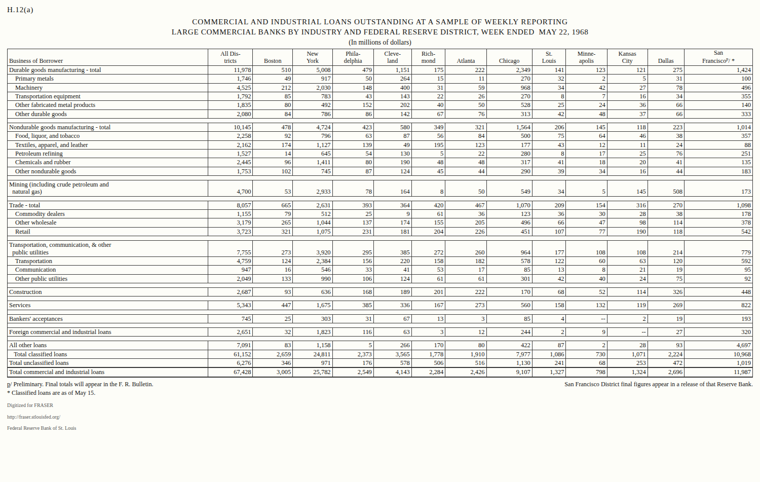H.12(a)
COMMERCIAL AND INDUSTRIAL LOANS OUTSTANDING AT A SAMPLE OF WEEKLY REPORTING
LARGE COMMERCIAL BANKS BY INDUSTRY AND FEDERAL RESERVE DISTRICT, WEEK ENDED MAY 22, 1968
(In millions of dollars)
| Business of Borrower | All Dis- tricts | Boston | New York | Phila- delphia | Cleve- land | Rich- mond | Atlanta | Chicago | St. Louis | Minne- apolis | Kansas City | Dallas | San Francisco p / * |
| --- | --- | --- | --- | --- | --- | --- | --- | --- | --- | --- | --- | --- | --- |
| Durable goods manufacturing - total | 11,978 | 510 | 5,008 | 479 | 1,151 | 175 | 222 | 2,349 | 141 | 123 | 121 | 275 | 1,424 |
| Primary metals | 1,746 | 49 | 917 | 50 | 264 | 15 | 11 | 270 | 32 | 2 | 5 | 31 | 100 |
| Machinery | 4,525 | 212 | 2,030 | 148 | 400 | 31 | 59 | 968 | 34 | 42 | 27 | 78 | 496 |
| Transportation equipment | 1,792 | 85 | 783 | 43 | 143 | 22 | 26 | 270 | 8 | 7 | 16 | 34 | 355 |
| Other fabricated metal products | 1,835 | 80 | 492 | 152 | 202 | 40 | 50 | 528 | 25 | 24 | 36 | 66 | 140 |
| Other durable goods | 2,080 | 84 | 786 | 86 | 142 | 67 | 76 | 313 | 42 | 48 | 37 | 66 | 333 |
| Nondurable goods manufacturing - total | 10,145 | 478 | 4,724 | 423 | 580 | 349 | 321 | 1,564 | 206 | 145 | 118 | 223 | 1,014 |
| Food, liquor, and tobacco | 2,258 | 92 | 796 | 63 | 87 | 56 | 84 | 500 | 75 | 64 | 46 | 38 | 357 |
| Textiles, apparel, and leather | 2,162 | 174 | 1,127 | 139 | 49 | 195 | 123 | 177 | 43 | 12 | 11 | 24 | 88 |
| Petroleum refining | 1,527 | 14 | 645 | 54 | 130 | 5 | 22 | 280 | 8 | 17 | 25 | 76 | 251 |
| Chemicals and rubber | 2,445 | 96 | 1,411 | 80 | 190 | 48 | 48 | 317 | 41 | 18 | 20 | 41 | 135 |
| Other nondurable goods | 1,753 | 102 | 745 | 87 | 124 | 45 | 44 | 290 | 39 | 34 | 16 | 44 | 183 |
| Mining (including crude petroleum and natural gas) | 4,700 | 53 | 2,933 | 78 | 164 | 8 | 50 | 549 | 34 | 5 | 145 | 508 | 173 |
| Trade - total | 8,057 | 665 | 2,631 | 393 | 364 | 420 | 467 | 1,070 | 209 | 154 | 316 | 270 | 1,098 |
| Commodity dealers | 1,155 | 79 | 512 | 25 | 9 | 61 | 36 | 123 | 36 | 30 | 28 | 38 | 178 |
| Other wholesale | 3,179 | 265 | 1,044 | 137 | 174 | 155 | 205 | 496 | 66 | 47 | 98 | 114 | 378 |
| Retail | 3,723 | 321 | 1,075 | 231 | 181 | 204 | 226 | 451 | 107 | 77 | 190 | 118 | 542 |
| Transportation, communication, & other public utilities | 7,755 | 273 | 3,920 | 295 | 385 | 272 | 260 | 964 | 177 | 108 | 108 | 214 | 779 |
| Transportation | 4,759 | 124 | 2,384 | 156 | 220 | 158 | 182 | 578 | 122 | 60 | 63 | 120 | 592 |
| Communication | 947 | 16 | 546 | 33 | 41 | 53 | 17 | 85 | 13 | 8 | 21 | 19 | 95 |
| Other public utilities | 2,049 | 133 | 990 | 106 | 124 | 61 | 61 | 301 | 42 | 40 | 24 | 75 | 92 |
| Construction | 2,687 | 93 | 636 | 168 | 189 | 201 | 222 | 170 | 68 | 52 | 114 | 326 | 448 |
| Services | 5,343 | 447 | 1,675 | 385 | 336 | 167 | 273 | 560 | 158 | 132 | 119 | 269 | 822 |
| Bankers' acceptances | 745 | 25 | 303 | 31 | 67 | 13 | 3 | 85 | 4 | -- | 2 | 19 | 193 |
| Foreign commercial and industrial loans | 2,651 | 32 | 1,823 | 116 | 63 | 3 | 12 | 244 | 2 | 9 | -- | 27 | 320 |
| All other loans | 7,091 | 83 | 1,158 | 5 | 266 | 170 | 80 | 422 | 87 | 2 | 28 | 93 | 4,697 |
| Total classified loans | 61,152 | 2,659 | 24,811 | 2,373 | 3,565 | 1,778 | 1,910 | 7,977 | 1,086 | 730 | 1,071 | 2,224 | 10,968 |
| Total unclassified loans | 6,276 | 346 | 971 | 176 | 578 | 506 | 516 | 1,130 | 241 | 68 | 253 | 472 | 1,019 |
| Total commercial and industrial loans | 67,428 | 3,005 | 25,782 | 2,549 | 4,143 | 2,284 | 2,426 | 9,107 | 1,327 | 798 | 1,324 | 2,696 | 11,987 |
San Francisco District final figures appear in a release of that Reserve Bank. p/ Preliminary. Final totals will appear in the F. R. Bulletin.
* Classified loans are as of May 15.
Digitized for FRASER
http://fraser.stlouisfed.org/
Federal Reserve Bank of St. Louis